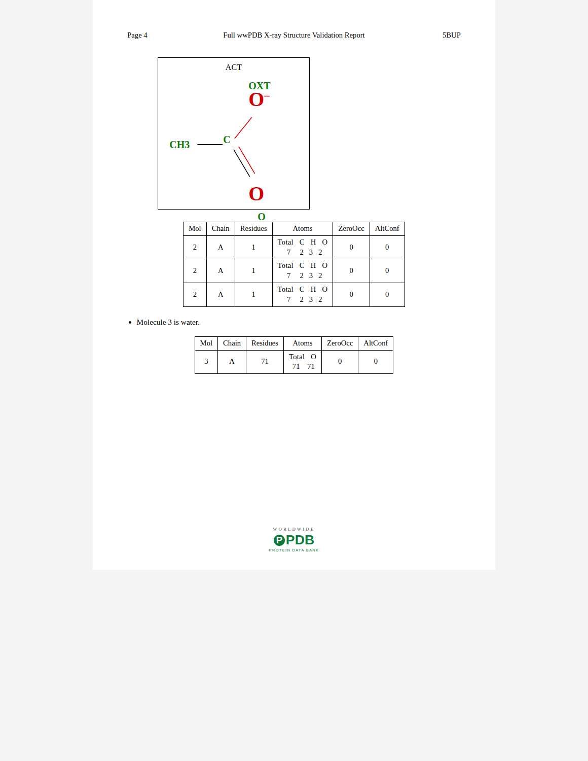Page 4
Full wwPDB X-ray Structure Validation Report
5BUP
ACT
OXT O– C CH3 O O
| Mol | Chain | Residues | Atoms | ZeroOcc | AltConf |
| --- | --- | --- | --- | --- | --- |
| 2 | A | 1 | Total C H O 7 2 3 2 | 0 | 0 |
| 2 | A | 1 | Total C H O 7 2 3 2 | 0 | 0 |
| 2 | A | 1 | Total C H O 7 2 3 2 | 0 | 0 |
Molecule 3 is water.
| Mol | Chain | Residues | Atoms | ZeroOcc | AltConf |
| --- | --- | --- | --- | --- | --- |
| 3 | A | 71 | Total O 71 71 | 0 | 0 |
WORLDWIDE
PPDB
PROTEIN DATA BANK